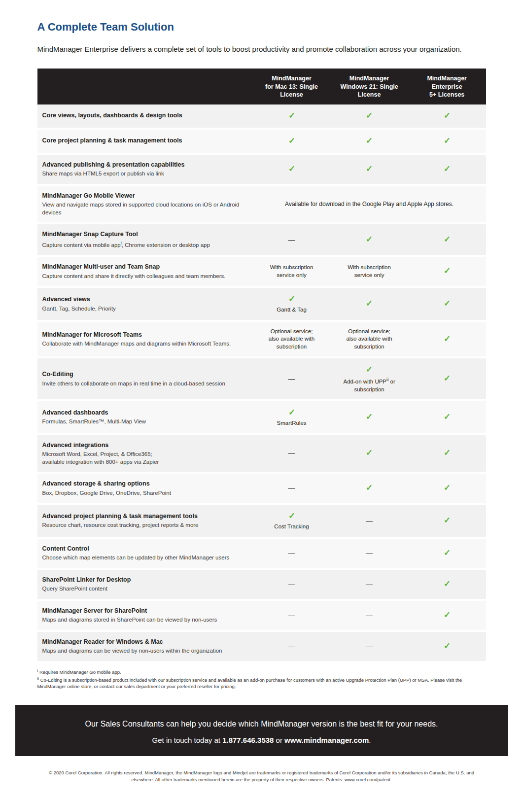A Complete Team Solution
MindManager Enterprise delivers a complete set of tools to boost productivity and promote collaboration across your organization.
| | MindManager for Mac 13: Single License | MindManager Windows 21: Single License | MindManager Enterprise 5+ Licenses |
| --- | --- | --- | --- |
| Core views, layouts, dashboards & design tools | ✓ | ✓ | ✓ |
| Core project planning & task management tools | ✓ | ✓ | ✓ |
| Advanced publishing & presentation capabilities Share maps via HTML5 export or publish via link | ✓ | ✓ | ✓ |
| MindManager Go Mobile Viewer View and navigate maps stored in supported cloud locations on iOS or Android devices | Available for download in the Google Play and Apple App stores. |
| MindManager Snap Capture Tool Capture content via mobile app i , Chrome extension or desktop app | — | ✓ | ✓ |
| MindManager Multi-user and Team Snap Capture content and share it directly with colleagues and team members. | With subscription service only | With subscription service only | ✓ |
| Advanced views Gantt, Tag, Schedule, Priority | ✓ Gantt & Tag | ✓ | ✓ |
| MindManager for Microsoft Teams Collaborate with MindManager maps and diagrams within Microsoft Teams. | Optional service; also available with subscription | Optional service; also available with subscription | ✓ |
| Co-Editing Invite others to collaborate on maps in real time in a cloud-based session | — | ✓ Add-on with UPP ii or subscription | ✓ |
| Advanced dashboards Formulas, SmartRules™, Multi-Map View | ✓ SmartRules | ✓ | ✓ |
| Advanced integrations Microsoft Word, Excel, Project, & Office365; available integration with 800+ apps via Zapier | — | ✓ | ✓ |
| Advanced storage & sharing options Box, Dropbox, Google Drive, OneDrive, SharePoint | — | ✓ | ✓ |
| Advanced project planning & task management tools Resource chart, resource cost tracking, project reports & more | ✓ Cost Tracking | — | ✓ |
| Content Control Choose which map elements can be updated by other MindManager users | — | — | ✓ |
| SharePoint Linker for Desktop Query SharePoint content | — | — | ✓ |
| MindManager Server for SharePoint Maps and diagrams stored in SharePoint can be viewed by non-users | — | — | ✓ |
| MindManager Reader for Windows & Mac Maps and diagrams can be viewed by non-users within the organization | — | — | ✓ |
i Requires MindManager Go mobile app.
ii Co-Editing is a subscription-based product included with our subscription service and available as an add-on purchase for customers with an active Upgrade Protection Plan (UPP) or MSA. Please visit the MindManager online store, or contact our sales department or your preferred reseller for pricing.
Our Sales Consultants can help you decide which MindManager version is the best fit for your needs.
Get in touch today at 1.877.646.3538 or www.mindmanager.com.
© 2020 Corel Corporation. All rights reserved. MindManager, the MindManager logo and Mindjet are trademarks or registered trademarks of Corel Corporation and/or its subsidiaries in Canada, the U.S. and elsewhere. All other trademarks mentioned herein are the property of their respective owners. Patents: www.corel.com/patent.